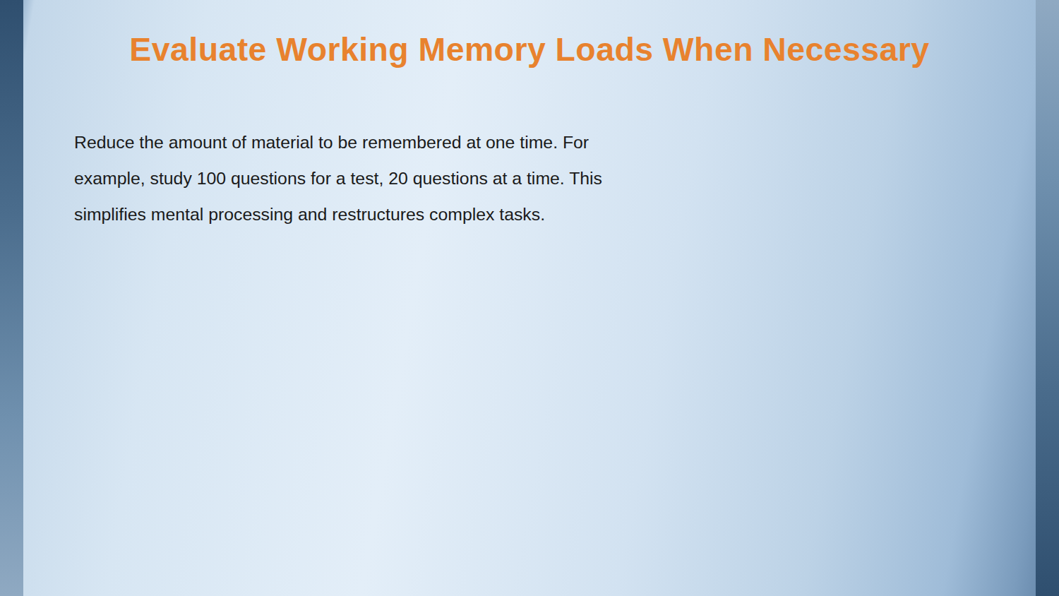Evaluate Working Memory Loads When Necessary
Reduce the amount of material to be remembered at one time. For example, study 100 questions for a test, 20 questions at a time. This simplifies mental processing and restructures complex tasks.